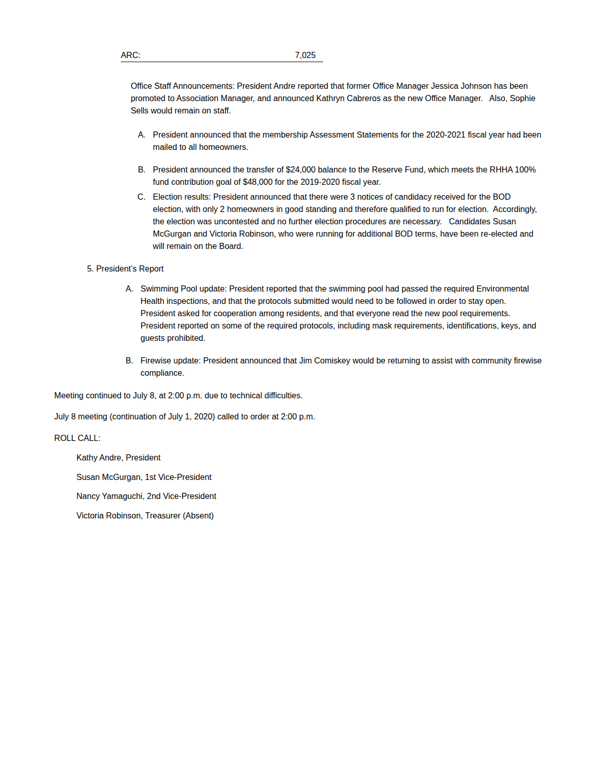ARC: 7,025
Office Staff Announcements: President Andre reported that former Office Manager Jessica Johnson has been promoted to Association Manager, and announced Kathryn Cabreros as the new Office Manager. Also, Sophie Sells would remain on staff.
President announced that the membership Assessment Statements for the 2020-2021 fiscal year had been mailed to all homeowners.
President announced the transfer of $24,000 balance to the Reserve Fund, which meets the RHHA 100% fund contribution goal of $48,000 for the 2019-2020 fiscal year.
Election results: President announced that there were 3 notices of candidacy received for the BOD election, with only 2 homeowners in good standing and therefore qualified to run for election. Accordingly, the election was uncontested and no further election procedures are necessary. Candidates Susan McGurgan and Victoria Robinson, who were running for additional BOD terms, have been re-elected and will remain on the Board.
President’s Report
Swimming Pool update: President reported that the swimming pool had passed the required Environmental Health inspections, and that the protocols submitted would need to be followed in order to stay open. President asked for cooperation among residents, and that everyone read the new pool requirements. President reported on some of the required protocols, including mask requirements, identifications, keys, and guests prohibited.
Firewise update: President announced that Jim Comiskey would be returning to assist with community firewise compliance.
Meeting continued to July 8, at 2:00 p.m. due to technical difficulties.
July 8 meeting (continuation of July 1, 2020) called to order at 2:00 p.m.
ROLL CALL:
Kathy Andre, President
Susan McGurgan, 1st Vice-President
Nancy Yamaguchi, 2nd Vice-President
Victoria Robinson, Treasurer (Absent)